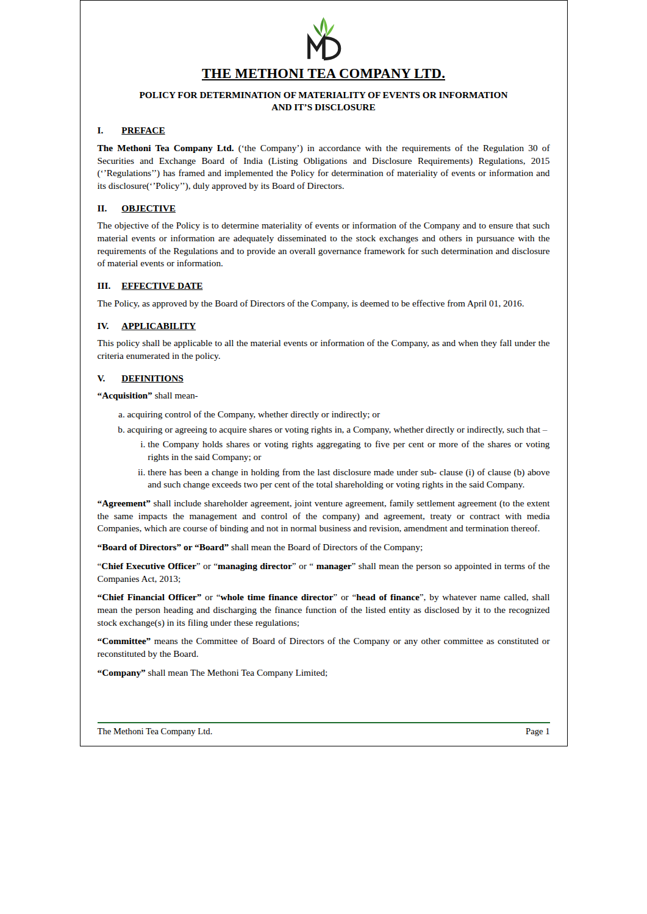THE METHONI TEA COMPANY LTD.
Policy for Determination of Materiality of Events or Information
and it’s Disclosure
I. PREFACE
The Methoni Tea Company Ltd. (‘the Company’) in accordance with the requirements of the Regulation 30 of Securities and Exchange Board of India (Listing Obligations and Disclosure Requirements) Regulations, 2015 (‘’Regulations’’) has framed and implemented the Policy for determination of materiality of events or information and its disclosure(‘’Policy’’), duly approved by its Board of Directors.
II. OBJECTIVE
The objective of the Policy is to determine materiality of events or information of the Company and to ensure that such material events or information are adequately disseminated to the stock exchanges and others in pursuance with the requirements of the Regulations and to provide an overall governance framework for such determination and disclosure of material events or information.
III. EFFECTIVE DATE
The Policy, as approved by the Board of Directors of the Company, is deemed to be effective from April 01, 2016.
IV. APPLICABILITY
This policy shall be applicable to all the material events or information of the Company, as and when they fall under the criteria enumerated in the policy.
V. DEFINITIONS
“Acquisition” shall mean-
acquiring control of the Company, whether directly or indirectly; or
acquiring or agreeing to acquire shares or voting rights in, a Company, whether directly or indirectly, such that –
the Company holds shares or voting rights aggregating to five per cent or more of the shares or voting rights in the said Company; or
there has been a change in holding from the last disclosure made under sub- clause (i) of clause (b) above and such change exceeds two per cent of the total shareholding or voting rights in the said Company.
“Agreement” shall include shareholder agreement, joint venture agreement, family settlement agreement (to the extent the same impacts the management and control of the company) and agreement, treaty or contract with media Companies, which are course of binding and not in normal business and revision, amendment and termination thereof.
“Board of Directors” or “Board” shall mean the Board of Directors of the Company;
“Chief Executive Officer” or “managing director” or “ manager” shall mean the person so appointed in terms of the Companies Act, 2013;
“Chief Financial Officer” or “whole time finance director” or “head of finance”, by whatever name called, shall mean the person heading and discharging the finance function of the listed entity as disclosed by it to the recognized stock exchange(s) in its filing under these regulations;
“Committee” means the Committee of Board of Directors of the Company or any other committee as constituted or reconstituted by the Board.
“Company” shall mean The Methoni Tea Company Limited;
The Methoni Tea Company Ltd. Page 1